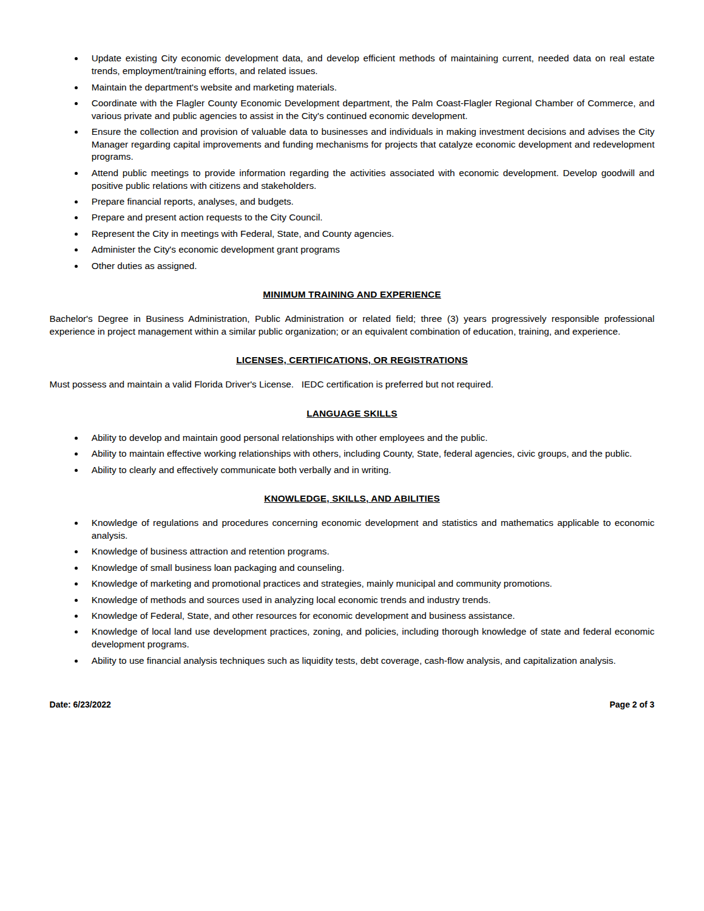Update existing City economic development data, and develop efficient methods of maintaining current, needed data on real estate trends, employment/training efforts, and related issues.
Maintain the department's website and marketing materials.
Coordinate with the Flagler County Economic Development department, the Palm Coast-Flagler Regional Chamber of Commerce, and various private and public agencies to assist in the City's continued economic development.
Ensure the collection and provision of valuable data to businesses and individuals in making investment decisions and advises the City Manager regarding capital improvements and funding mechanisms for projects that catalyze economic development and redevelopment programs.
Attend public meetings to provide information regarding the activities associated with economic development. Develop goodwill and positive public relations with citizens and stakeholders.
Prepare financial reports, analyses, and budgets.
Prepare and present action requests to the City Council.
Represent the City in meetings with Federal, State, and County agencies.
Administer the City's economic development grant programs
Other duties as assigned.
MINIMUM TRAINING AND EXPERIENCE
Bachelor's Degree in Business Administration, Public Administration or related field; three (3) years progressively responsible professional experience in project management within a similar public organization; or an equivalent combination of education, training, and experience.
LICENSES, CERTIFICATIONS, OR REGISTRATIONS
Must possess and maintain a valid Florida Driver's License. IEDC certification is preferred but not required.
LANGUAGE SKILLS
Ability to develop and maintain good personal relationships with other employees and the public.
Ability to maintain effective working relationships with others, including County, State, federal agencies, civic groups, and the public.
Ability to clearly and effectively communicate both verbally and in writing.
KNOWLEDGE, SKILLS, AND ABILITIES
Knowledge of regulations and procedures concerning economic development and statistics and mathematics applicable to economic analysis.
Knowledge of business attraction and retention programs.
Knowledge of small business loan packaging and counseling.
Knowledge of marketing and promotional practices and strategies, mainly municipal and community promotions.
Knowledge of methods and sources used in analyzing local economic trends and industry trends.
Knowledge of Federal, State, and other resources for economic development and business assistance.
Knowledge of local land use development practices, zoning, and policies, including thorough knowledge of state and federal economic development programs.
Ability to use financial analysis techniques such as liquidity tests, debt coverage, cash-flow analysis, and capitalization analysis.
Date: 6/23/2022 Page 2 of 3